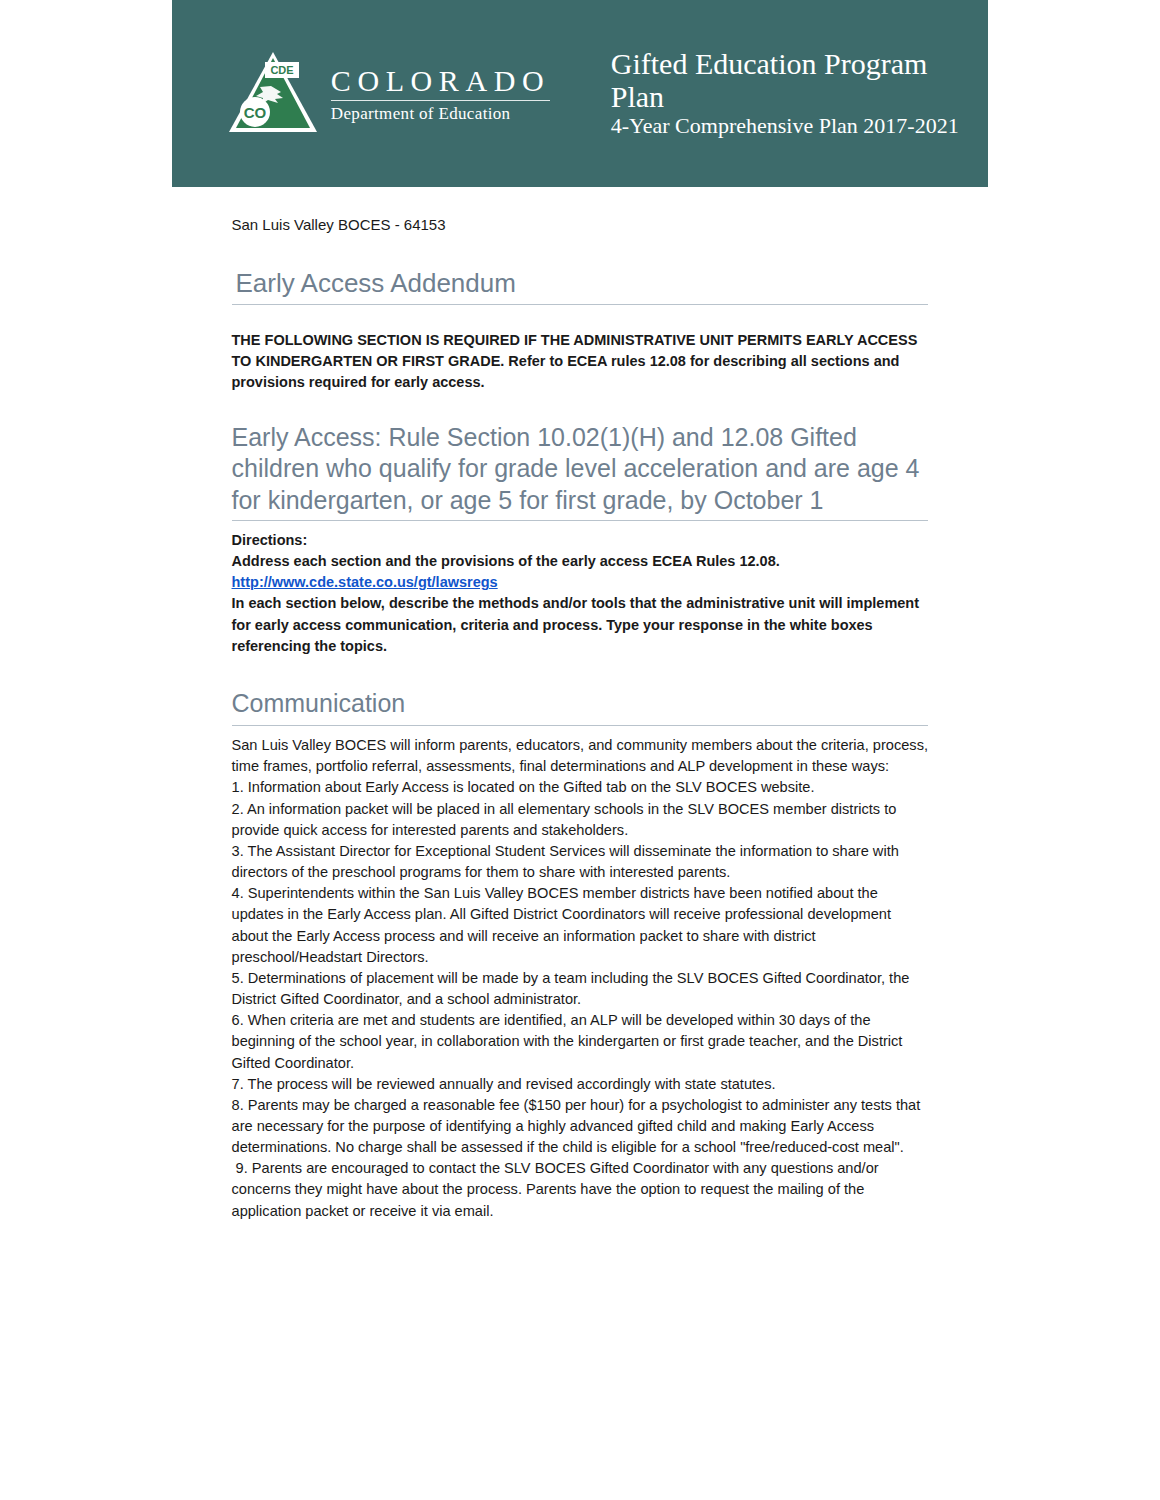CO CDE COLORADO Department of Education
Gifted Education Program Plan 4-Year Comprehensive Plan 2017-2021
San Luis Valley BOCES - 64153
Early Access Addendum
THE FOLLOWING SECTION IS REQUIRED IF THE ADMINISTRATIVE UNIT PERMITS EARLY ACCESS TO KINDERGARTEN OR FIRST GRADE. Refer to ECEA rules 12.08 for describing all sections and provisions required for early access.
Early Access: Rule Section 10.02(1)(H) and 12.08 Gifted children who qualify for grade level acceleration and are age 4 for kindergarten, or age 5 for first grade, by October 1
Directions:
Address each section and the provisions of the early access ECEA Rules 12.08.
http://www.cde.state.co.us/gt/lawsregs
In each section below, describe the methods and/or tools that the administrative unit will implement for early access communication, criteria and process. Type your response in the white boxes referencing the topics.
Communication
San Luis Valley BOCES will inform parents, educators, and community members about the criteria, process, time frames, portfolio referral, assessments, final determinations and ALP development in these ways:
1. Information about Early Access is located on the Gifted tab on the SLV BOCES website.
2. An information packet will be placed in all elementary schools in the SLV BOCES member districts to provide quick access for interested parents and stakeholders.
3. The Assistant Director for Exceptional Student Services will disseminate the information to share with directors of the preschool programs for them to share with interested parents.
4. Superintendents within the San Luis Valley BOCES member districts have been notified about the updates in the Early Access plan. All Gifted District Coordinators will receive professional development about the Early Access process and will receive an information packet to share with district preschool/Headstart Directors.
5. Determinations of placement will be made by a team including the SLV BOCES Gifted Coordinator, the District Gifted Coordinator, and a school administrator.
6. When criteria are met and students are identified, an ALP will be developed within 30 days of the beginning of the school year, in collaboration with the kindergarten or first grade teacher, and the District Gifted Coordinator.
7. The process will be reviewed annually and revised accordingly with state statutes.
8. Parents may be charged a reasonable fee ($150 per hour) for a psychologist to administer any tests that are necessary for the purpose of identifying a highly advanced gifted child and making Early Access determinations. No charge shall be assessed if the child is eligible for a school "free/reduced-cost meal".
9. Parents are encouraged to contact the SLV BOCES Gifted Coordinator with any questions and/or concerns they might have about the process. Parents have the option to request the mailing of the application packet or receive it via email.